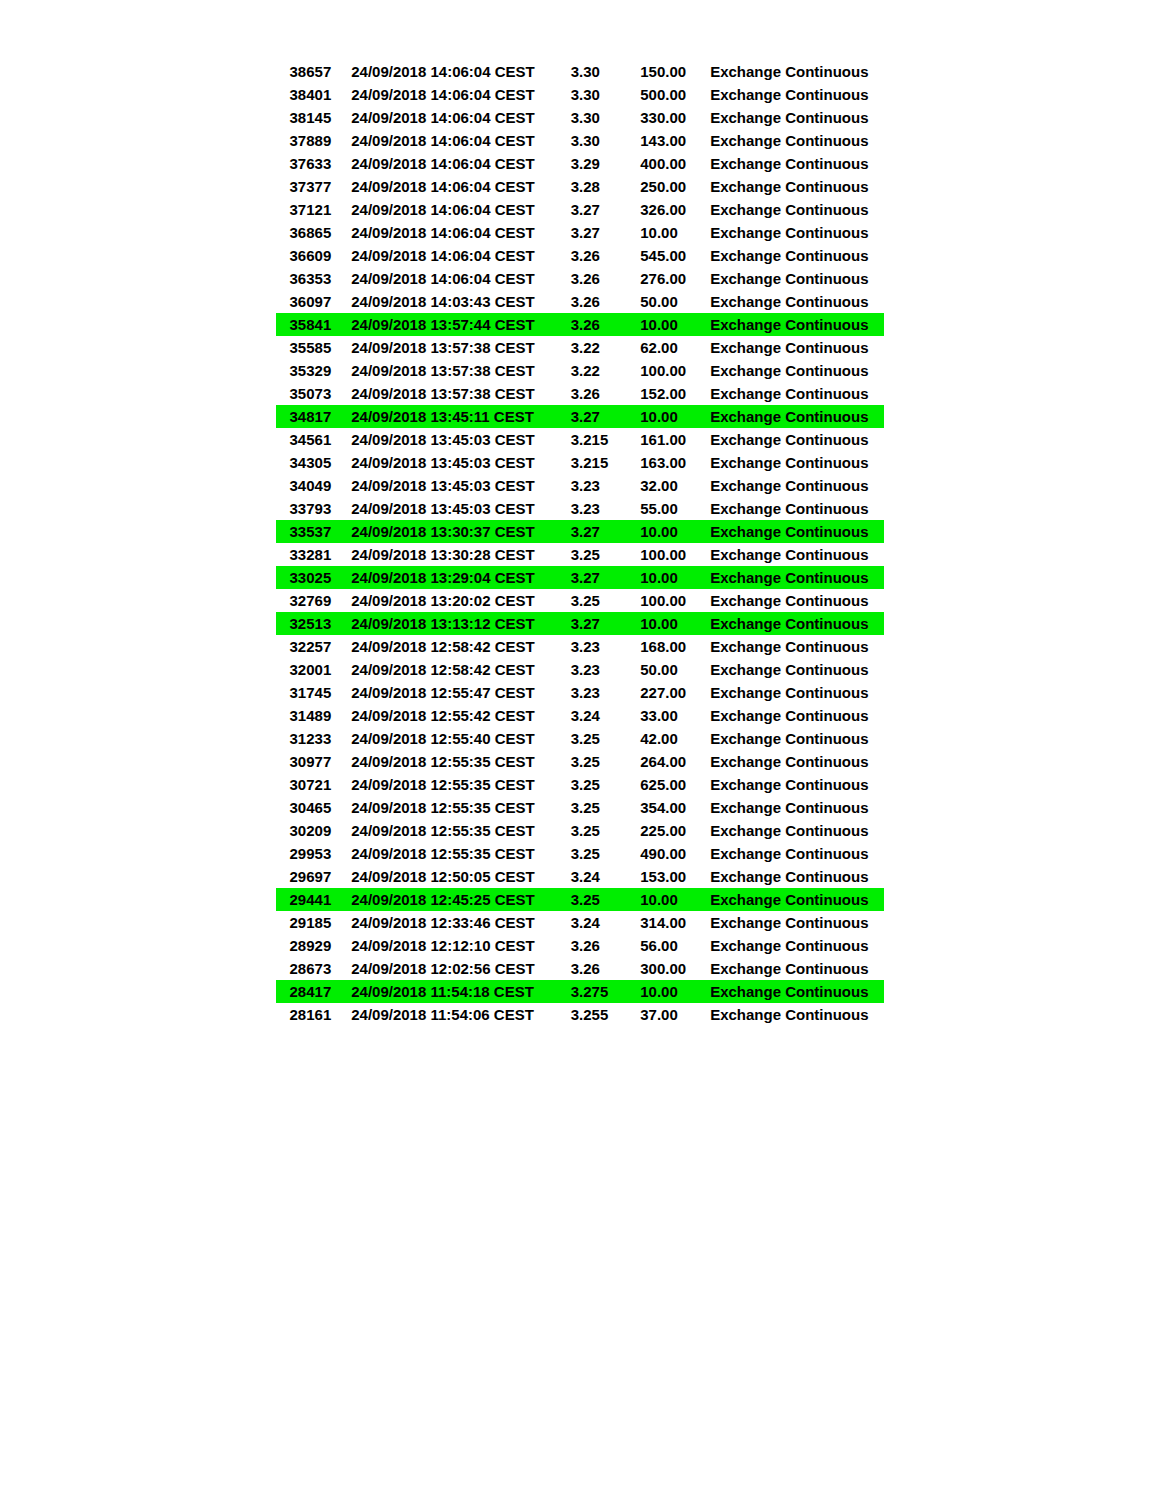| 38657 | 24/09/2018 14:06:04 CEST | 3.30 | 150.00 | Exchange Continuous |
| 38401 | 24/09/2018 14:06:04 CEST | 3.30 | 500.00 | Exchange Continuous |
| 38145 | 24/09/2018 14:06:04 CEST | 3.30 | 330.00 | Exchange Continuous |
| 37889 | 24/09/2018 14:06:04 CEST | 3.30 | 143.00 | Exchange Continuous |
| 37633 | 24/09/2018 14:06:04 CEST | 3.29 | 400.00 | Exchange Continuous |
| 37377 | 24/09/2018 14:06:04 CEST | 3.28 | 250.00 | Exchange Continuous |
| 37121 | 24/09/2018 14:06:04 CEST | 3.27 | 326.00 | Exchange Continuous |
| 36865 | 24/09/2018 14:06:04 CEST | 3.27 | 10.00 | Exchange Continuous |
| 36609 | 24/09/2018 14:06:04 CEST | 3.26 | 545.00 | Exchange Continuous |
| 36353 | 24/09/2018 14:06:04 CEST | 3.26 | 276.00 | Exchange Continuous |
| 36097 | 24/09/2018 14:03:43 CEST | 3.26 | 50.00 | Exchange Continuous |
| 35841 | 24/09/2018 13:57:44 CEST | 3.26 | 10.00 | Exchange Continuous |
| 35585 | 24/09/2018 13:57:38 CEST | 3.22 | 62.00 | Exchange Continuous |
| 35329 | 24/09/2018 13:57:38 CEST | 3.22 | 100.00 | Exchange Continuous |
| 35073 | 24/09/2018 13:57:38 CEST | 3.26 | 152.00 | Exchange Continuous |
| 34817 | 24/09/2018 13:45:11 CEST | 3.27 | 10.00 | Exchange Continuous |
| 34561 | 24/09/2018 13:45:03 CEST | 3.215 | 161.00 | Exchange Continuous |
| 34305 | 24/09/2018 13:45:03 CEST | 3.215 | 163.00 | Exchange Continuous |
| 34049 | 24/09/2018 13:45:03 CEST | 3.23 | 32.00 | Exchange Continuous |
| 33793 | 24/09/2018 13:45:03 CEST | 3.23 | 55.00 | Exchange Continuous |
| 33537 | 24/09/2018 13:30:37 CEST | 3.27 | 10.00 | Exchange Continuous |
| 33281 | 24/09/2018 13:30:28 CEST | 3.25 | 100.00 | Exchange Continuous |
| 33025 | 24/09/2018 13:29:04 CEST | 3.27 | 10.00 | Exchange Continuous |
| 32769 | 24/09/2018 13:20:02 CEST | 3.25 | 100.00 | Exchange Continuous |
| 32513 | 24/09/2018 13:13:12 CEST | 3.27 | 10.00 | Exchange Continuous |
| 32257 | 24/09/2018 12:58:42 CEST | 3.23 | 168.00 | Exchange Continuous |
| 32001 | 24/09/2018 12:58:42 CEST | 3.23 | 50.00 | Exchange Continuous |
| 31745 | 24/09/2018 12:55:47 CEST | 3.23 | 227.00 | Exchange Continuous |
| 31489 | 24/09/2018 12:55:42 CEST | 3.24 | 33.00 | Exchange Continuous |
| 31233 | 24/09/2018 12:55:40 CEST | 3.25 | 42.00 | Exchange Continuous |
| 30977 | 24/09/2018 12:55:35 CEST | 3.25 | 264.00 | Exchange Continuous |
| 30721 | 24/09/2018 12:55:35 CEST | 3.25 | 625.00 | Exchange Continuous |
| 30465 | 24/09/2018 12:55:35 CEST | 3.25 | 354.00 | Exchange Continuous |
| 30209 | 24/09/2018 12:55:35 CEST | 3.25 | 225.00 | Exchange Continuous |
| 29953 | 24/09/2018 12:55:35 CEST | 3.25 | 490.00 | Exchange Continuous |
| 29697 | 24/09/2018 12:50:05 CEST | 3.24 | 153.00 | Exchange Continuous |
| 29441 | 24/09/2018 12:45:25 CEST | 3.25 | 10.00 | Exchange Continuous |
| 29185 | 24/09/2018 12:33:46 CEST | 3.24 | 314.00 | Exchange Continuous |
| 28929 | 24/09/2018 12:12:10 CEST | 3.26 | 56.00 | Exchange Continuous |
| 28673 | 24/09/2018 12:02:56 CEST | 3.26 | 300.00 | Exchange Continuous |
| 28417 | 24/09/2018 11:54:18 CEST | 3.275 | 10.00 | Exchange Continuous |
| 28161 | 24/09/2018 11:54:06 CEST | 3.255 | 37.00 | Exchange Continuous |